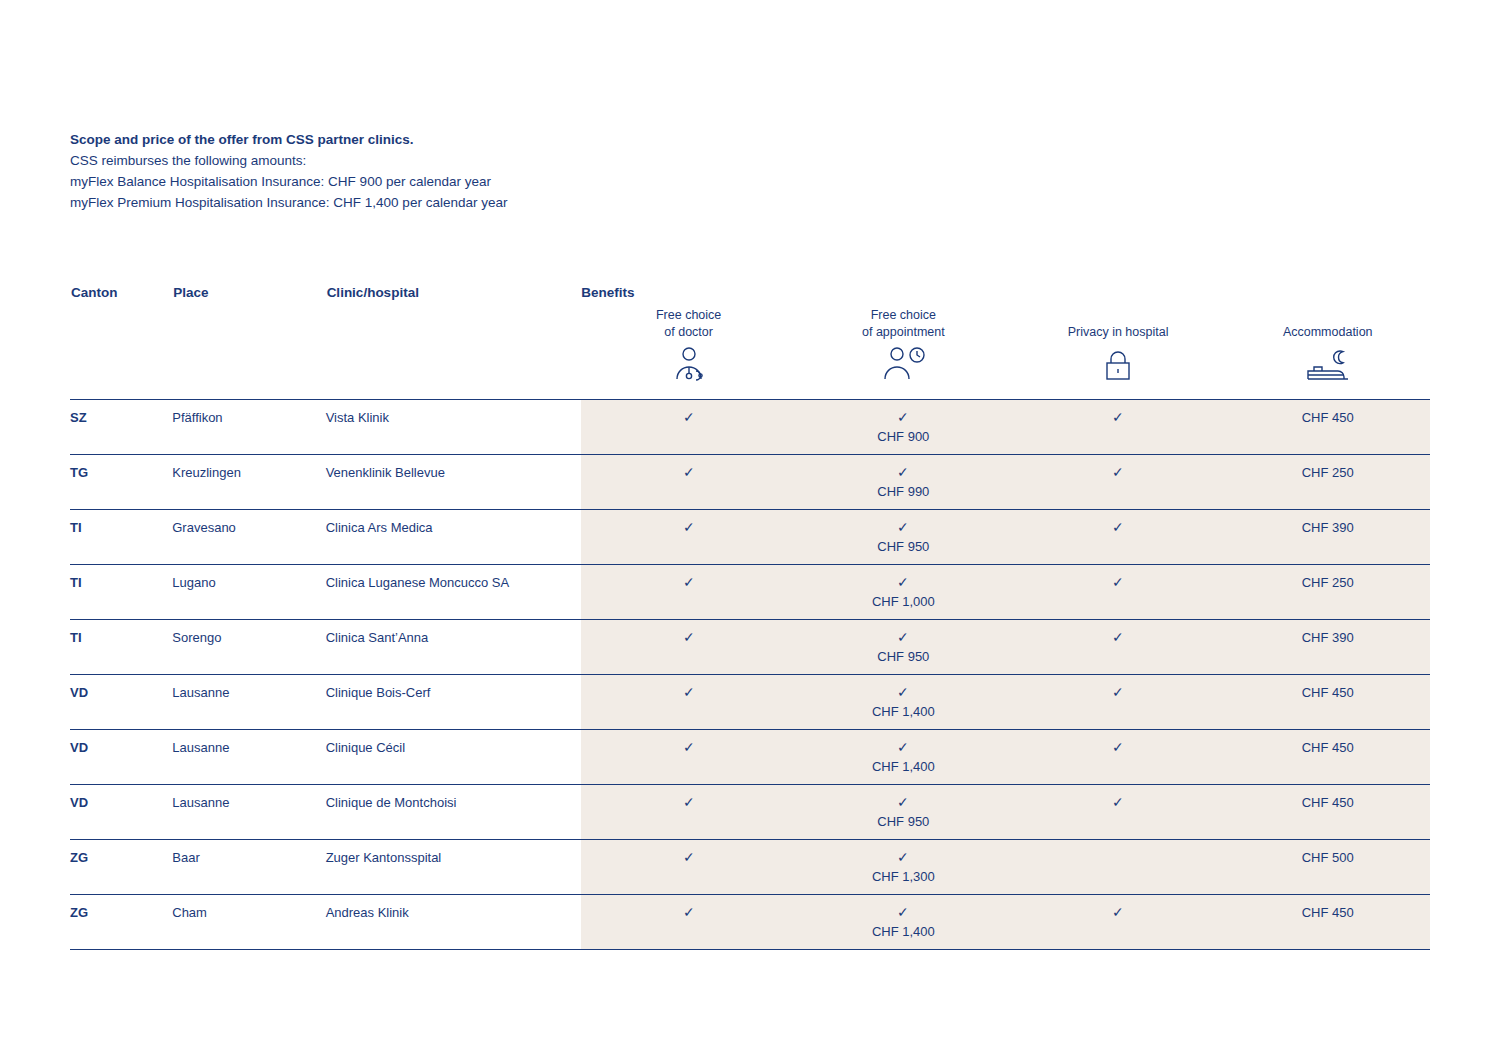Scope and price of the offer from CSS partner clinics.
CSS reimburses the following amounts:
myFlex Balance Hospitalisation Insurance: CHF 900 per calendar year
myFlex Premium Hospitalisation Insurance: CHF 1,400 per calendar year
| Canton | Place | Clinic/hospital | Benefits |
| --- | --- | --- | --- |
| | | | Free choice of doctor | Free choice of appointment | Privacy in hospital | Accommodation |
| SZ | Pfäffikon | Vista Klinik | ✓ | ✓ | ✓ | CHF 450 |
| | CHF 900 |
| TG | Kreuzlingen | Venenklinik Bellevue | ✓ | ✓ | ✓ | CHF 250 |
| | CHF 990 |
| TI | Gravesano | Clinica Ars Medica | ✓ | ✓ | ✓ | CHF 390 |
| | CHF 950 |
| TI | Lugano | Clinica Luganese Moncucco SA | ✓ | ✓ | ✓ | CHF 250 |
| | CHF 1,000 |
| TI | Sorengo | Clinica Sant’Anna | ✓ | ✓ | ✓ | CHF 390 |
| | CHF 950 |
| VD | Lausanne | Clinique Bois-Cerf | ✓ | ✓ | ✓ | CHF 450 |
| | CHF 1,400 |
| VD | Lausanne | Clinique Cécil | ✓ | ✓ | ✓ | CHF 450 |
| | CHF 1,400 |
| VD | Lausanne | Clinique de Montchoisi | ✓ | ✓ | ✓ | CHF 450 |
| | CHF 950 |
| ZG | Baar | Zuger Kantonsspital | ✓ | ✓ | | CHF 500 |
| | CHF 1,300 |
| ZG | Cham | Andreas Klinik | ✓ | ✓ | ✓ | CHF 450 |
| | CHF 1,400 |